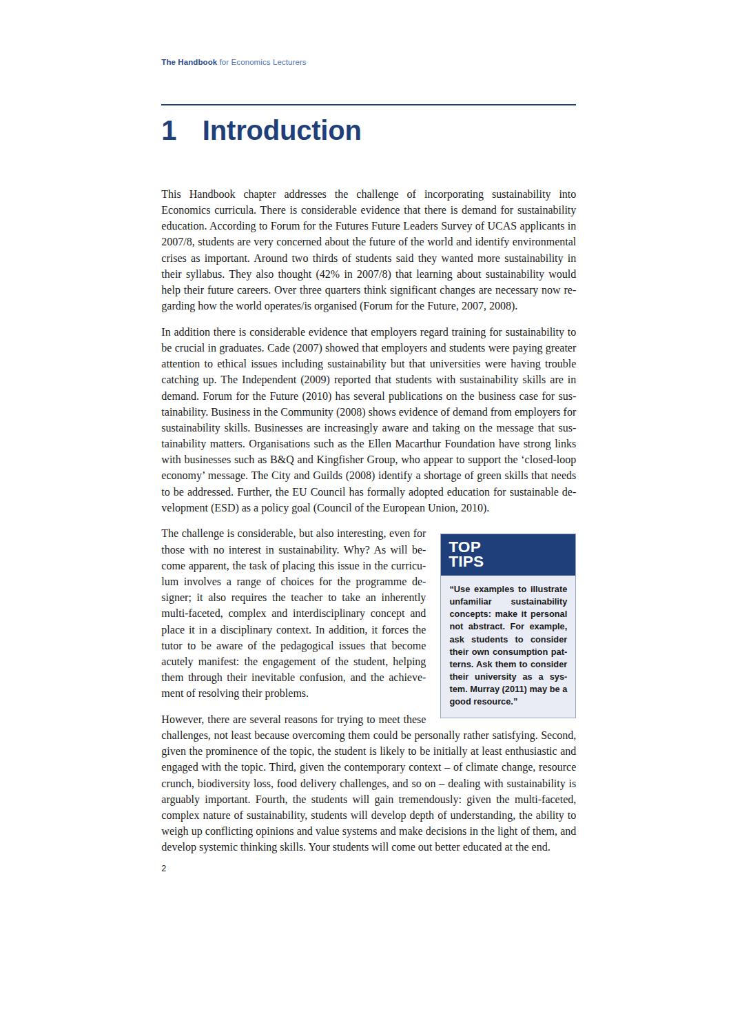The Handbook for Economics Lecturers
1 Introduction
This Handbook chapter addresses the challenge of incorporating sustainability into Economics curricula. There is considerable evidence that there is demand for sustainability education. According to Forum for the Futures Future Leaders Survey of UCAS applicants in 2007/8, students are very concerned about the future of the world and identify environmental crises as important. Around two thirds of students said they wanted more sustainability in their syllabus. They also thought (42% in 2007/8) that learning about sustainability would help their future careers. Over three quarters think significant changes are necessary now regarding how the world operates/is organised (Forum for the Future, 2007, 2008).
In addition there is considerable evidence that employers regard training for sustainability to be crucial in graduates. Cade (2007) showed that employers and students were paying greater attention to ethical issues including sustainability but that universities were having trouble catching up. The Independent (2009) reported that students with sustainability skills are in demand. Forum for the Future (2010) has several publications on the business case for sustainability. Business in the Community (2008) shows evidence of demand from employers for sustainability skills. Businesses are increasingly aware and taking on the message that sustainability matters. Organisations such as the Ellen Macarthur Foundation have strong links with businesses such as B&Q and Kingfisher Group, who appear to support the ‘closed-loop economy’ message. The City and Guilds (2008) identify a shortage of green skills that needs to be addressed. Further, the EU Council has formally adopted education for sustainable development (ESD) as a policy goal (Council of the European Union, 2010).
TOP TIPS
“Use examples to illustrate unfamiliar sustainability concepts: make it personal not abstract. For example, ask students to consider their own consumption patterns. Ask them to consider their university as a system. Murray (2011) may be a good resource.”
The challenge is considerable, but also interesting, even for those with no interest in sustainability. Why? As will become apparent, the task of placing this issue in the curriculum involves a range of choices for the programme designer; it also requires the teacher to take an inherently multi-faceted, complex and interdisciplinary concept and place it in a disciplinary context. In addition, it forces the tutor to be aware of the pedagogical issues that become acutely manifest: the engagement of the student, helping them through their inevitable confusion, and the achievement of resolving their problems.
However, there are several reasons for trying to meet these challenges, not least because overcoming them could be personally rather satisfying. Second, given the prominence of the topic, the student is likely to be initially at least enthusiastic and engaged with the topic. Third, given the contemporary context – of climate change, resource crunch, biodiversity loss, food delivery challenges, and so on – dealing with sustainability is arguably important. Fourth, the students will gain tremendously: given the multi-faceted, complex nature of sustainability, students will develop depth of understanding, the ability to weigh up conflicting opinions and value systems and make decisions in the light of them, and develop systemic thinking skills. Your students will come out better educated at the end.
2